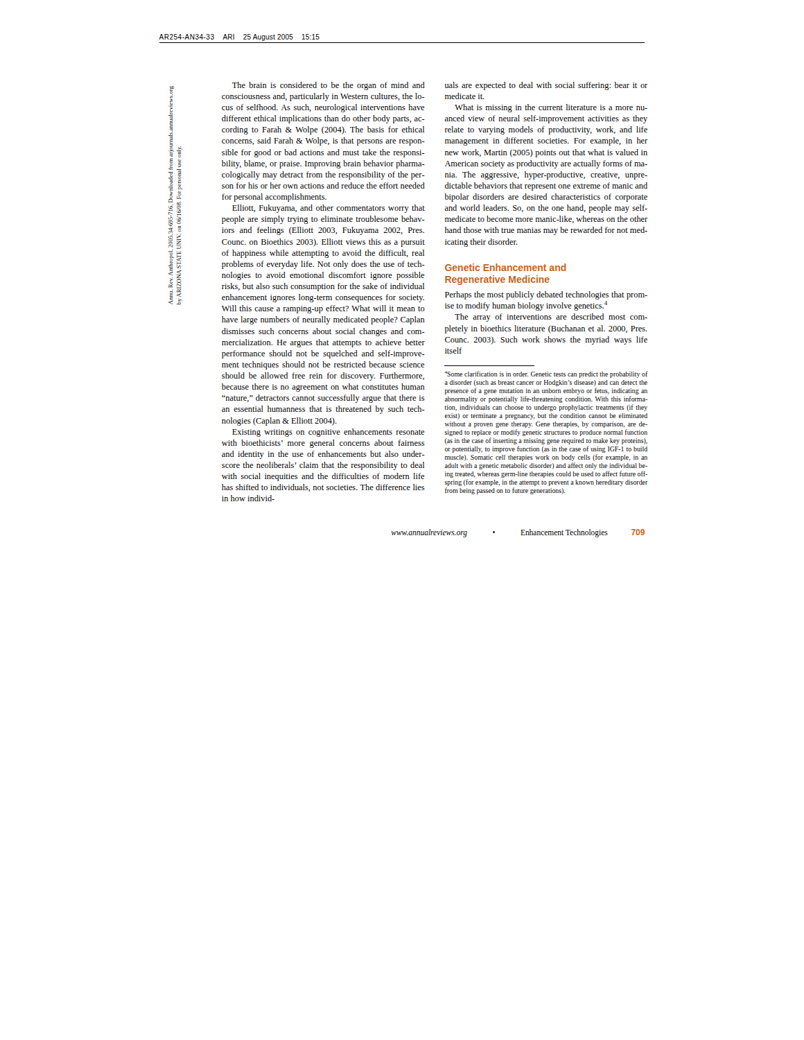AR254-AN34-33 ARI 25 August 2005 15:15
Annu. Rev. Anthropol. 2005.34:695-716. Downloaded from arjournals.annualreviews.org
by ARIZONA STATE UNIV. on 06/16/08. For personal use only.
The brain is considered to be the organ of mind and consciousness and, particularly in Western cultures, the locus of selfhood. As such, neurological interventions have different ethical implications than do other body parts, according to Farah & Wolpe (2004). The basis for ethical concerns, said Farah & Wolpe, is that persons are responsible for good or bad actions and must take the responsibility, blame, or praise. Improving brain behavior pharmacologically may detract from the responsibility of the person for his or her own actions and reduce the effort needed for personal accomplishments.
Elliott, Fukuyama, and other commentators worry that people are simply trying to eliminate troublesome behaviors and feelings (Elliott 2003, Fukuyama 2002, Pres. Counc. on Bioethics 2003). Elliott views this as a pursuit of happiness while attempting to avoid the difficult, real problems of everyday life. Not only does the use of technologies to avoid emotional discomfort ignore possible risks, but also such consumption for the sake of individual enhancement ignores long-term consequences for society. Will this cause a ramping-up effect? What will it mean to have large numbers of neurally medicated people? Caplan dismisses such concerns about social changes and commercialization. He argues that attempts to achieve better performance should not be squelched and self-improvement techniques should not be restricted because science should be allowed free rein for discovery. Furthermore, because there is no agreement on what constitutes human “nature,” detractors cannot successfully argue that there is an essential humanness that is threatened by such technologies (Caplan & Elliott 2004).
Existing writings on cognitive enhancements resonate with bioethicists’ more general concerns about fairness and identity in the use of enhancements but also underscore the neoliberals’ claim that the responsibility to deal with social inequities and the difficulties of modern life has shifted to individuals, not societies. The difference lies in how individ-
uals are expected to deal with social suffering: bear it or medicate it.
What is missing in the current literature is a more nuanced view of neural self-improvement activities as they relate to varying models of productivity, work, and life management in different societies. For example, in her new work, Martin (2005) points out that what is valued in American society as productivity are actually forms of mania. The aggressive, hyper-productive, creative, unpredictable behaviors that represent one extreme of manic and bipolar disorders are desired characteristics of corporate and world leaders. So, on the one hand, people may self-medicate to become more manic-like, whereas on the other hand those with true manias may be rewarded for not medicating their disorder.
Genetic Enhancement and
Regenerative Medicine
Perhaps the most publicly debated technologies that promise to modify human biology involve genetics.4
The array of interventions are described most completely in bioethics literature (Buchanan et al. 2000, Pres. Counc. 2003). Such work shows the myriad ways life itself
4Some clarification is in order. Genetic tests can predict the probability of a disorder (such as breast cancer or Hodgkin’s disease) and can detect the presence of a gene mutation in an unborn embryo or fetus, indicating an abnormality or potentially life-threatening condition. With this information, individuals can choose to undergo prophylactic treatments (if they exist) or terminate a pregnancy, but the condition cannot be eliminated without a proven gene therapy. Gene therapies, by comparison, are designed to replace or modify genetic structures to produce normal function (as in the case of inserting a missing gene required to make key proteins), or potentially, to improve function (as in the case of using IGF-1 to build muscle). Somatic cell therapies work on body cells (for example, in an adult with a genetic metabolic disorder) and affect only the individual being treated, whereas germ-line therapies could be used to affect future offspring (for example, in the attempt to prevent a known hereditary disorder from being passed on to future generations).
www.annualreviews.org • Enhancement Technologies 709